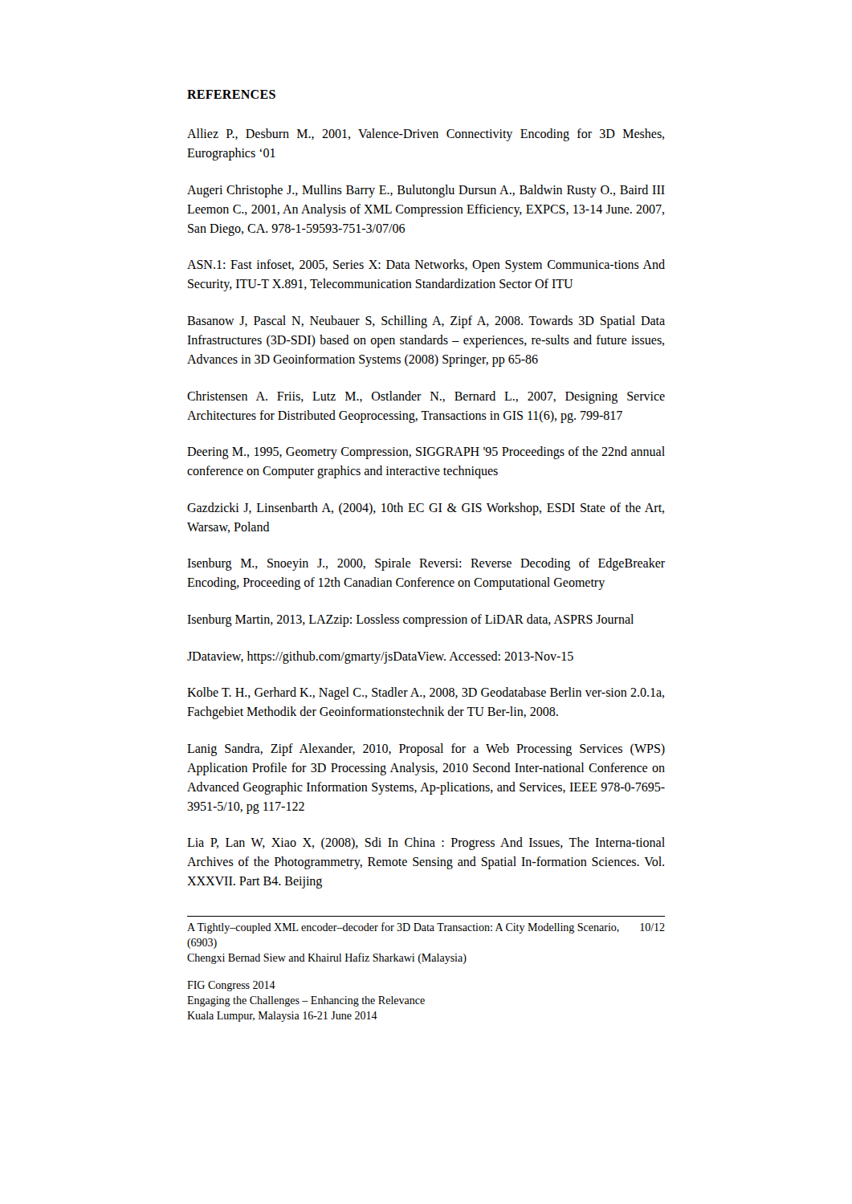REFERENCES
Alliez P., Desburn M., 2001, Valence-Driven Connectivity Encoding for 3D Meshes, Eurographics ‘01
Augeri Christophe J., Mullins Barry E., Bulutonglu Dursun A., Baldwin Rusty O., Baird III Leemon C., 2001, An Analysis of XML Compression Efficiency, EXPCS, 13-14 June. 2007, San Diego, CA. 978-1-59593-751-3/07/06
ASN.1: Fast infoset, 2005, Series X: Data Networks, Open System Communica-tions And Security, ITU-T X.891, Telecommunication Standardization Sector Of ITU
Basanow J, Pascal N, Neubauer S, Schilling A, Zipf A, 2008. Towards 3D Spatial Data Infrastructures (3D-SDI) based on open standards – experiences, re-sults and future issues, Advances in 3D Geoinformation Systems (2008) Springer, pp 65-86
Christensen A. Friis, Lutz M., Ostlander N., Bernard L., 2007, Designing Service Architectures for Distributed Geoprocessing, Transactions in GIS 11(6), pg. 799-817
Deering M., 1995, Geometry Compression, SIGGRAPH '95 Proceedings of the 22nd annual conference on Computer graphics and interactive techniques
Gazdzicki J, Linsenbarth A, (2004), 10th EC GI & GIS Workshop, ESDI State of the Art, Warsaw, Poland
Isenburg M., Snoeyin J., 2000, Spirale Reversi: Reverse Decoding of EdgeBreaker Encoding, Proceeding of 12th Canadian Conference on Computational Geometry
Isenburg Martin, 2013, LAZzip: Lossless compression of LiDAR data, ASPRS Journal
JDataview, https://github.com/gmarty/jsDataView. Accessed: 2013-Nov-15
Kolbe T. H., Gerhard K., Nagel C., Stadler A., 2008, 3D Geodatabase Berlin ver-sion 2.0.1a, Fachgebiet Methodik der Geoinformationstechnik der TU Ber-lin, 2008.
Lanig Sandra, Zipf Alexander, 2010, Proposal for a Web Processing Services (WPS) Application Profile for 3D Processing Analysis, 2010 Second Inter-national Conference on Advanced Geographic Information Systems, Ap-plications, and Services, IEEE 978-0-7695-3951-5/10, pg 117-122
Lia P, Lan W, Xiao X, (2008), Sdi In China : Progress And Issues, The Interna-tional Archives of the Photogrammetry, Remote Sensing and Spatial In-formation Sciences. Vol. XXXVII. Part B4. Beijing
10/12
A Tightly–coupled XML encoder–decoder for 3D Data Transaction: A City Modelling Scenario,
(6903)
Chengxi Bernad Siew and Khairul Hafiz Sharkawi (Malaysia)
FIG Congress 2014
Engaging the Challenges – Enhancing the Relevance
Kuala Lumpur, Malaysia 16-21 June 2014